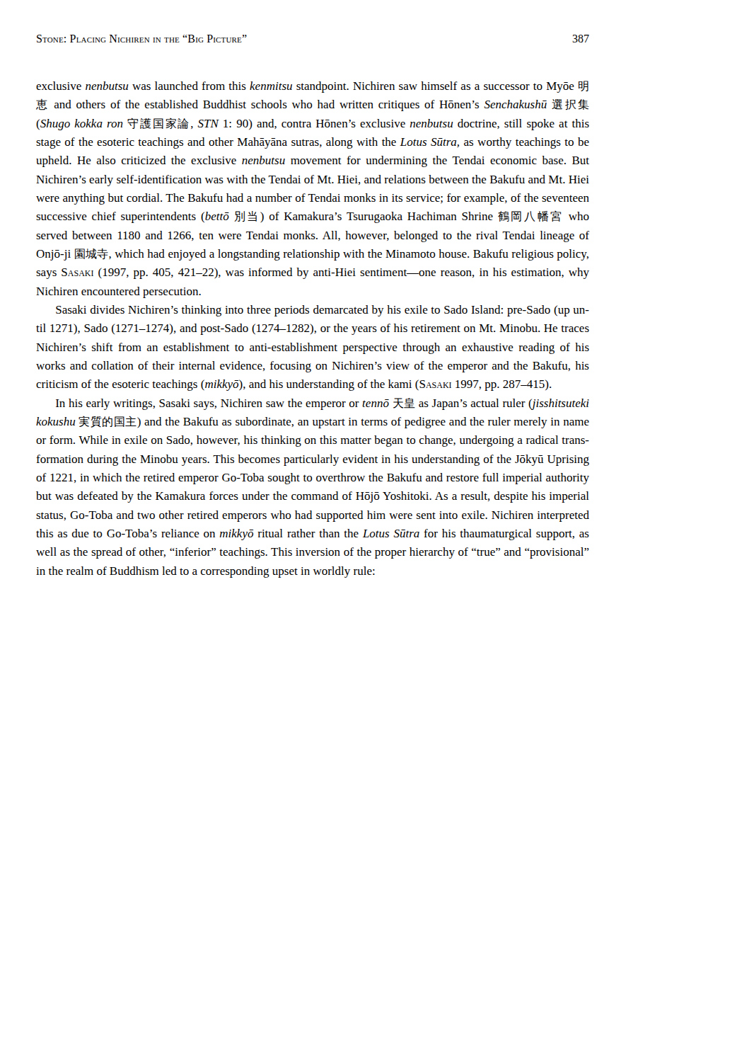Stone: Placing Nichiren in the “Big Picture” 387
exclusive nenbutsu was launched from this kenmitsu standpoint. Nichiren saw himself as a successor to Myōe 明恵 and others of the established Buddhist schools who had written critiques of Hōnen’s Senchakushū 選択集 (Shugo kokka ron 守護国家論, STN 1: 90) and, contra Hōnen’s exclusive nenbutsu doctrine, still spoke at this stage of the esoteric teachings and other Mahāyāna sutras, along with the Lotus Sūtra, as worthy teachings to be upheld. He also criticized the exclusive nenbutsu movement for undermining the Tendai economic base. But Nichiren’s early self-identification was with the Tendai of Mt. Hiei, and relations between the Bakufu and Mt. Hiei were anything but cordial. The Bakufu had a number of Tendai monks in its service; for example, of the seventeen successive chief superintendents (bettō 別当) of Kamakura’s Tsurugaoka Hachiman Shrine 鶴岡八幡宮 who served between 1180 and 1266, ten were Tendai monks. All, however, belonged to the rival Tendai lineage of Onjō-ji 園城寺, which had enjoyed a longstanding relationship with the Minamoto house. Bakufu religious policy, says Sasaki (1997, pp. 405, 421–22), was informed by anti-Hiei sentiment—one reason, in his estimation, why Nichiren encountered persecution.
Sasaki divides Nichiren’s thinking into three periods demarcated by his exile to Sado Island: pre-Sado (up until 1271), Sado (1271–1274), and post-Sado (1274–1282), or the years of his retirement on Mt. Minobu. He traces Nichiren’s shift from an establishment to anti-establishment perspective through an exhaustive reading of his works and collation of their internal evidence, focusing on Nichiren’s view of the emperor and the Bakufu, his criticism of the esoteric teachings (mikkyō), and his understanding of the kami (Sasaki 1997, pp. 287–415).
In his early writings, Sasaki says, Nichiren saw the emperor or tennō 天皇 as Japan’s actual ruler (jisshitsuteki kokushu 実質的国主) and the Bakufu as subordinate, an upstart in terms of pedigree and the ruler merely in name or form. While in exile on Sado, however, his thinking on this matter began to change, undergoing a radical transformation during the Minobu years. This becomes particularly evident in his understanding of the Jōkyū Uprising of 1221, in which the retired emperor Go-Toba sought to overthrow the Bakufu and restore full imperial authority but was defeated by the Kamakura forces under the command of Hōjō Yoshitoki. As a result, despite his imperial status, Go-Toba and two other retired emperors who had supported him were sent into exile. Nichiren interpreted this as due to Go-Toba’s reliance on mikkyō ritual rather than the Lotus Sūtra for his thaumaturgical support, as well as the spread of other, “inferior” teachings. This inversion of the proper hierarchy of “true” and “provisional” in the realm of Buddhism led to a corresponding upset in worldly rule: